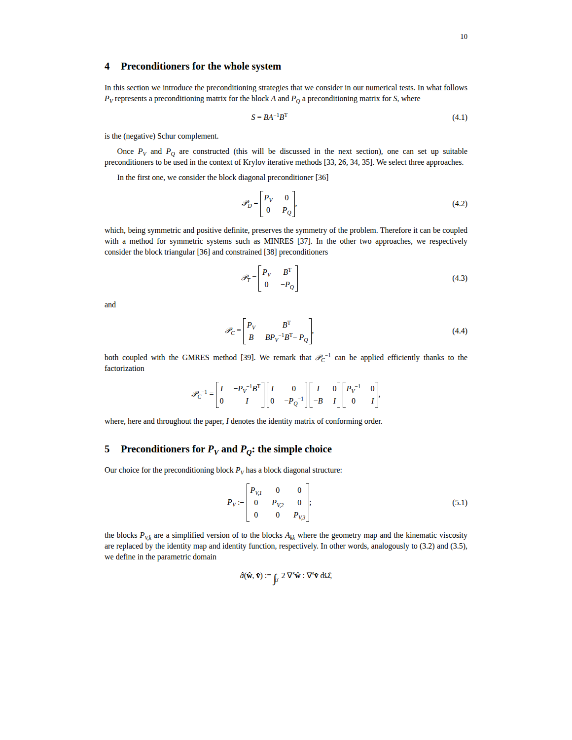10
4 Preconditioners for the whole system
In this section we introduce the preconditioning strategies that we consider in our numerical tests. In what follows PV represents a preconditioning matrix for the block A and PQ a preconditioning matrix for S, where
S = BA−1BT
(4.1)
is the (negative) Schur complement.
Once PV and PQ are constructed (this will be discussed in the next section), one can set up suitable preconditioners to be used in the context of Krylov iterative methods [33, 26, 34, 35]. We select three approaches.
In the first one, we consider the block diagonal preconditioner [36]
𝒫D = PV 0 0 PQ ,
(4.2)
which, being symmetric and positive definite, preserves the symmetry of the problem. Therefore it can be coupled with a method for symmetric systems such as MINRES [37]. In the other two approaches, we respectively consider the block triangular [36] and constrained [38] preconditioners
𝒫T = PV BT 0−PQ
(4.3)
and
𝒫C = PV BT BBPV−1BT− PQ ,
(4.4)
both coupled with the GMRES method [39]. We remark that 𝒫C−1 can be applied efficiently thanks to the factorization
𝒫C−1 = I−PV−1BT 0 I I 0 0−PQ−1 I 0 −B I PV−10 0 I ,
where, here and throughout the paper, I denotes the identity matrix of conforming order.
5 Preconditioners for PV and PQ: the simple choice
Our choice for the preconditioning block PV has a block diagonal structure:
PV := PV,100 0 PV,20 00 PV,3 ;
(5.1)
the blocks PV,k are a simplified version of to the blocks Akk where the geometry map and the kinematic viscosity are replaced by the identity map and identity function, respectively. In other words, analogously to (3.2) and (3.5), we define in the parametric domain
â(ŵ, v̂) := ∫Ω̂ 2 ∇sŵ : ∇sv̂ d Ω̂,